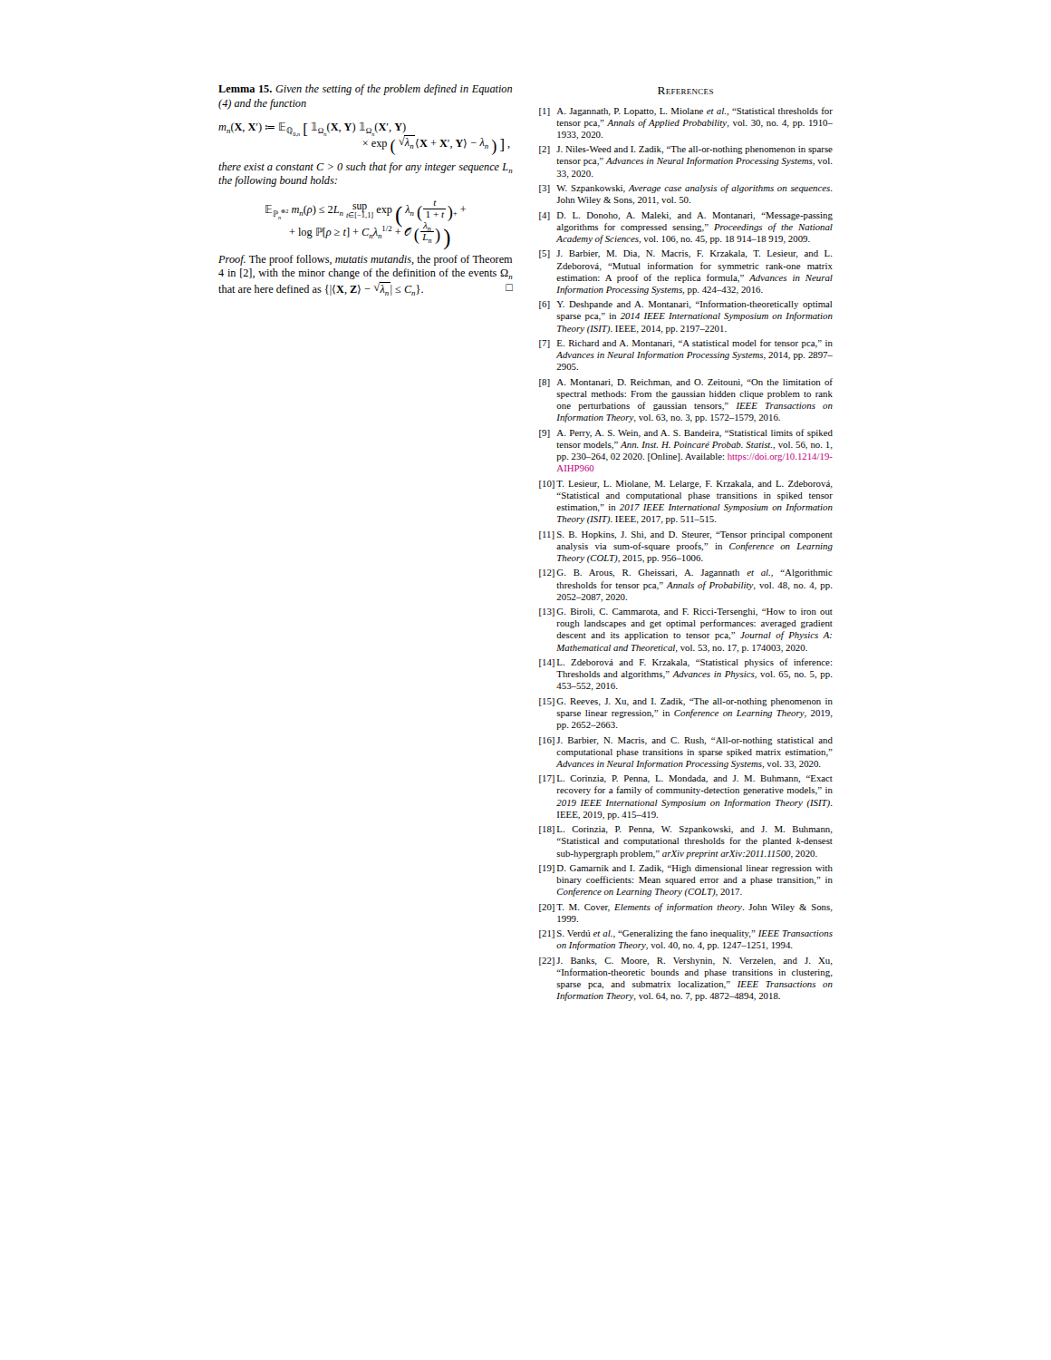Lemma 15. Given the setting of the problem defined in Equation (4) and the function
mn(X, X′) ≔ 𝔼ℚ0,n [ 𝟙Ωn(X, Y) 𝟙Ωn(X′, Y) × exp ( λn⟨X + X′, Y⟩ − λn ) ] ,
there exist a constant C > 0 such that for any integer sequence Ln the following bound holds:
𝔼ℙn⊗2 mn(ρ) ≤ 2Ln sup t∈[−1,1] exp ( λn (t 1 + t)+ +
+ log ℙ[ρ ≥ t] + Cn λn1/2 + 𝒪 (λn Ln) )
Proof. The proof follows, mutatis mutandis, the proof of Theorem 4 in [2], with the minor change of the definition of the events Ωn that are here defined as {|⟨X, Z⟩ − λn| ≤ Cn}.□
References
A. Jagannath, P. Lopatto, L. Miolane et al., “Statistical thresholds for tensor pca,” Annals of Applied Probability, vol. 30, no. 4, pp. 1910–1933, 2020.
J. Niles-Weed and I. Zadik, “The all-or-nothing phenomenon in sparse tensor pca,” Advances in Neural Information Processing Systems, vol. 33, 2020.
W. Szpankowski, Average case analysis of algorithms on sequences. John Wiley & Sons, 2011, vol. 50.
D. L. Donoho, A. Maleki, and A. Montanari, “Message-passing algorithms for compressed sensing,” Proceedings of the National Academy of Sciences, vol. 106, no. 45, pp. 18 914–18 919, 2009.
J. Barbier, M. Dia, N. Macris, F. Krzakala, T. Lesieur, and L. Zdeborová, “Mutual information for symmetric rank-one matrix estimation: A proof of the replica formula,” Advances in Neural Information Processing Systems, pp. 424–432, 2016.
Y. Deshpande and A. Montanari, “Information-theoretically optimal sparse pca,” in 2014 IEEE International Symposium on Information Theory (ISIT). IEEE, 2014, pp. 2197–2201.
E. Richard and A. Montanari, “A statistical model for tensor pca,” in Advances in Neural Information Processing Systems, 2014, pp. 2897–2905.
A. Montanari, D. Reichman, and O. Zeitouni, “On the limitation of spectral methods: From the gaussian hidden clique problem to rank one perturbations of gaussian tensors,” IEEE Transactions on Information Theory, vol. 63, no. 3, pp. 1572–1579, 2016.
A. Perry, A. S. Wein, and A. S. Bandeira, “Statistical limits of spiked tensor models,” Ann. Inst. H. Poincaré Probab. Statist., vol. 56, no. 1, pp. 230–264, 02 2020. [Online]. Available: https://doi.org/10.1214/19-AIHP960
T. Lesieur, L. Miolane, M. Lelarge, F. Krzakala, and L. Zdeborová, “Statistical and computational phase transitions in spiked tensor estimation,” in 2017 IEEE International Symposium on Information Theory (ISIT). IEEE, 2017, pp. 511–515.
S. B. Hopkins, J. Shi, and D. Steurer, “Tensor principal component analysis via sum-of-square proofs,” in Conference on Learning Theory (COLT), 2015, pp. 956–1006.
G. B. Arous, R. Gheissari, A. Jagannath et al., “Algorithmic thresholds for tensor pca,” Annals of Probability, vol. 48, no. 4, pp. 2052–2087, 2020.
G. Biroli, C. Cammarota, and F. Ricci-Tersenghi, “How to iron out rough landscapes and get optimal performances: averaged gradient descent and its application to tensor pca,” Journal of Physics A: Mathematical and Theoretical, vol. 53, no. 17, p. 174003, 2020.
L. Zdeborová and F. Krzakala, “Statistical physics of inference: Thresholds and algorithms,” Advances in Physics, vol. 65, no. 5, pp. 453–552, 2016.
G. Reeves, J. Xu, and I. Zadik, “The all-or-nothing phenomenon in sparse linear regression,” in Conference on Learning Theory, 2019, pp. 2652–2663.
J. Barbier, N. Macris, and C. Rush, “All-or-nothing statistical and computational phase transitions in sparse spiked matrix estimation,” Advances in Neural Information Processing Systems, vol. 33, 2020.
L. Corinzia, P. Penna, L. Mondada, and J. M. Buhmann, “Exact recovery for a family of community-detection generative models,” in 2019 IEEE International Symposium on Information Theory (ISIT). IEEE, 2019, pp. 415–419.
L. Corinzia, P. Penna, W. Szpankowski, and J. M. Buhmann, “Statistical and computational thresholds for the planted k-densest sub-hypergraph problem,” arXiv preprint arXiv:2011.11500, 2020.
D. Gamarnik and I. Zadik, “High dimensional linear regression with binary coefficients: Mean squared error and a phase transition,” in Conference on Learning Theory (COLT), 2017.
T. M. Cover, Elements of information theory. John Wiley & Sons, 1999.
S. Verdú et al., “Generalizing the fano inequality,” IEEE Transactions on Information Theory, vol. 40, no. 4, pp. 1247–1251, 1994.
J. Banks, C. Moore, R. Vershynin, N. Verzelen, and J. Xu, “Information-theoretic bounds and phase transitions in clustering, sparse pca, and submatrix localization,” IEEE Transactions on Information Theory, vol. 64, no. 7, pp. 4872–4894, 2018.